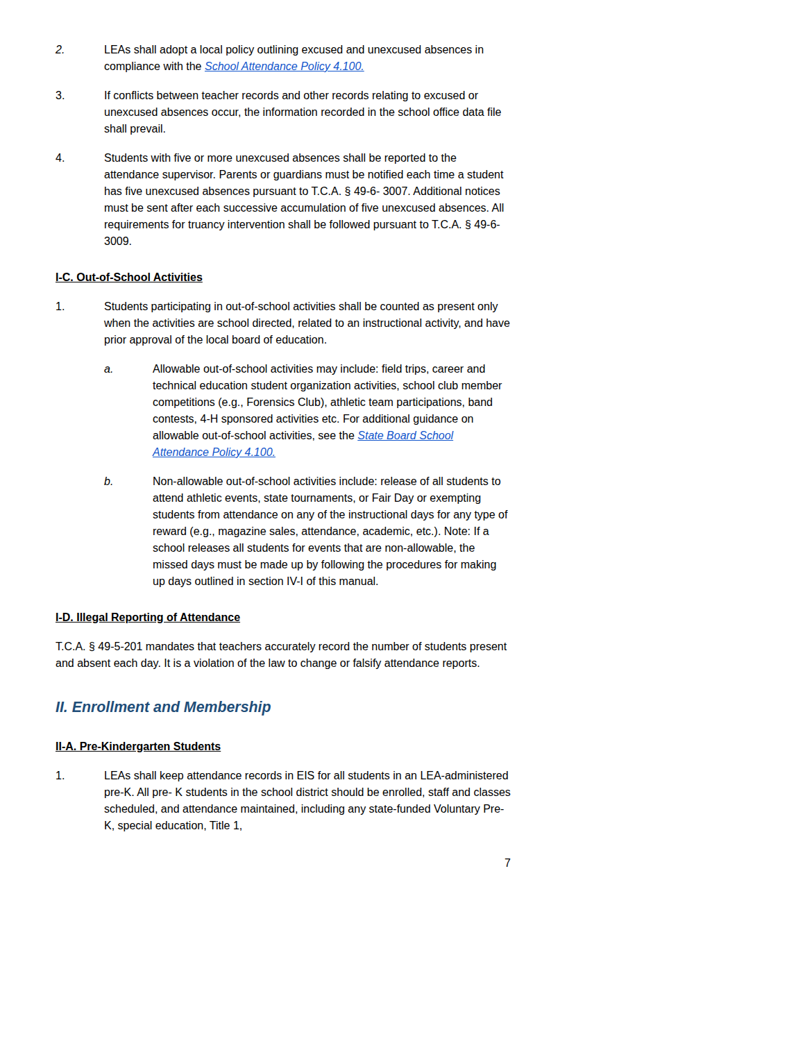2.
LEAs shall adopt a local policy outlining excused and unexcused absences in compliance with the School Attendance Policy 4.100.
3.
If conflicts between teacher records and other records relating to excused or unexcused absences occur, the information recorded in the school office data file shall prevail.
4.
Students with five or more unexcused absences shall be reported to the attendance supervisor. Parents or guardians must be notified each time a student has five unexcused absences pursuant to T.C.A. § 49-6- 3007. Additional notices must be sent after each successive accumulation of five unexcused absences. All requirements for truancy intervention shall be followed pursuant to T.C.A. § 49-6- 3009.
I-C. Out-of-School Activities
1.
Students participating in out-of-school activities shall be counted as present only when the activities are school directed, related to an instructional activity, and have prior approval of the local board of education.
a.
Allowable out-of-school activities may include: field trips, career and technical education student organization activities, school club member competitions (e.g., Forensics Club), athletic team participations, band contests, 4-H sponsored activities etc. For additional guidance on allowable out-of-school activities, see the State Board School Attendance Policy 4.100.
b.
Non-allowable out-of-school activities include: release of all students to attend athletic events, state tournaments, or Fair Day or exempting students from attendance on any of the instructional days for any type of reward (e.g., magazine sales, attendance, academic, etc.). Note: If a school releases all students for events that are non-allowable, the missed days must be made up by following the procedures for making up days outlined in section IV-I of this manual.
I-D. Illegal Reporting of Attendance
T.C.A. § 49-5-201 mandates that teachers accurately record the number of students present and absent each day. It is a violation of the law to change or falsify attendance reports.
II. Enrollment and Membership
II-A. Pre-Kindergarten Students
1.
LEAs shall keep attendance records in EIS for all students in an LEA-administered pre-K. All pre- K students in the school district should be enrolled, staff and classes scheduled, and attendance maintained, including any state-funded Voluntary Pre-K, special education, Title 1,
7